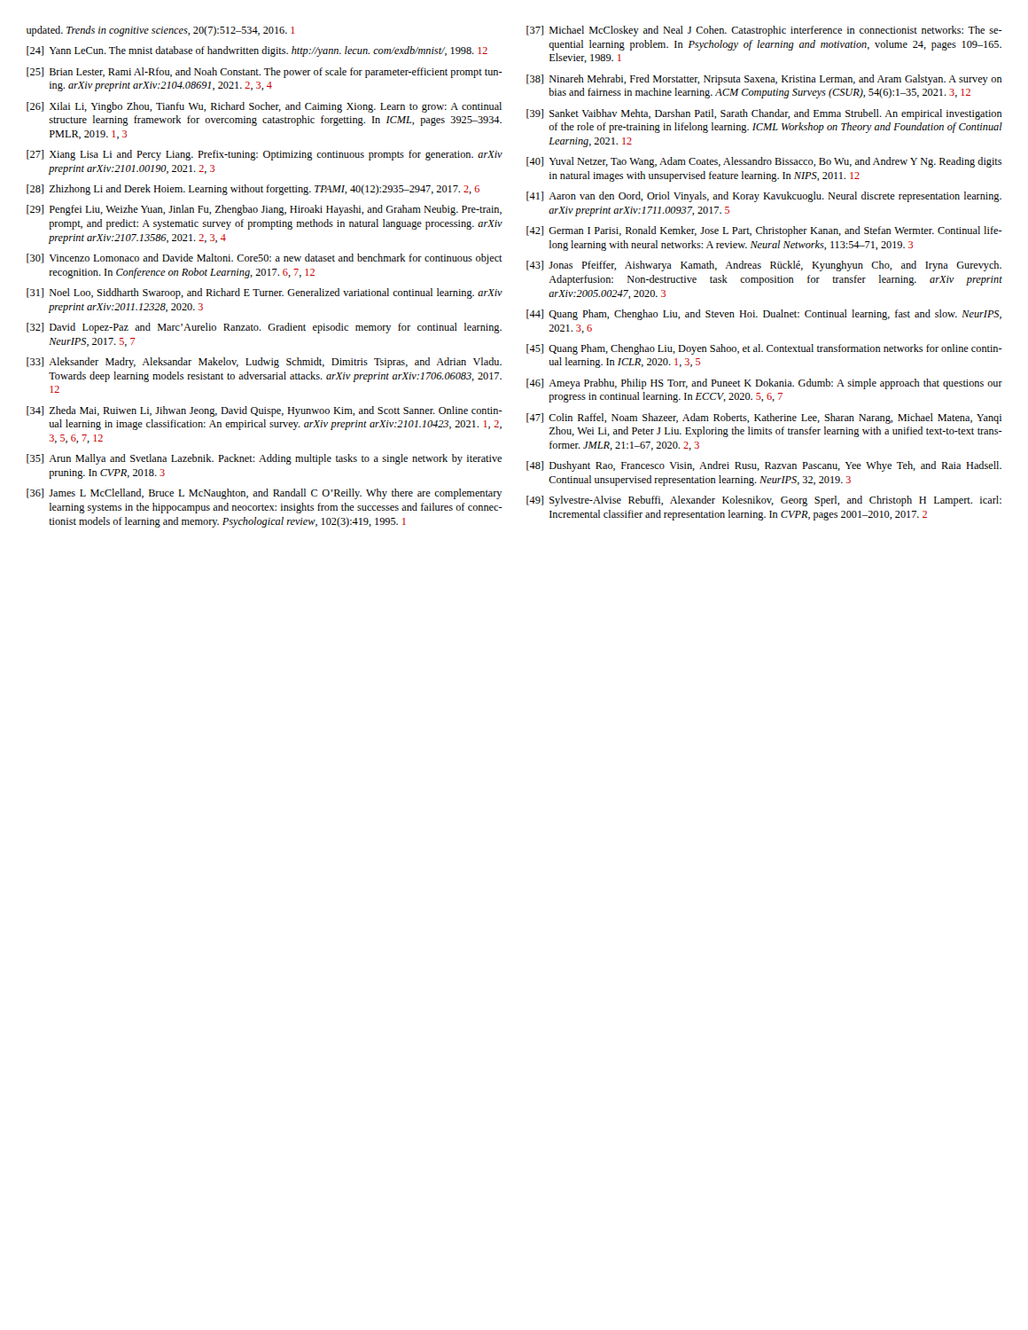updated. Trends in cognitive sciences, 20(7):512–534, 2016. 1
[24] Yann LeCun. The mnist database of handwritten digits. http://yann. lecun. com/exdb/mnist/, 1998. 12
[25] Brian Lester, Rami Al-Rfou, and Noah Constant. The power of scale for parameter-efficient prompt tuning. arXiv preprint arXiv:2104.08691, 2021. 2, 3, 4
[26] Xilai Li, Yingbo Zhou, Tianfu Wu, Richard Socher, and Caiming Xiong. Learn to grow: A continual structure learning framework for overcoming catastrophic forgetting. In ICML, pages 3925–3934. PMLR, 2019. 1, 3
[27] Xiang Lisa Li and Percy Liang. Prefix-tuning: Optimizing continuous prompts for generation. arXiv preprint arXiv:2101.00190, 2021. 2, 3
[28] Zhizhong Li and Derek Hoiem. Learning without forgetting. TPAMI, 40(12):2935–2947, 2017. 2, 6
[29] Pengfei Liu, Weizhe Yuan, Jinlan Fu, Zhengbao Jiang, Hiroaki Hayashi, and Graham Neubig. Pre-train, prompt, and predict: A systematic survey of prompting methods in natural language processing. arXiv preprint arXiv:2107.13586, 2021. 2, 3, 4
[30] Vincenzo Lomonaco and Davide Maltoni. Core50: a new dataset and benchmark for continuous object recognition. In Conference on Robot Learning, 2017. 6, 7, 12
[31] Noel Loo, Siddharth Swaroop, and Richard E Turner. Generalized variational continual learning. arXiv preprint arXiv:2011.12328, 2020. 3
[32] David Lopez-Paz and Marc’Aurelio Ranzato. Gradient episodic memory for continual learning. NeurIPS, 2017. 5, 7
[33] Aleksander Madry, Aleksandar Makelov, Ludwig Schmidt, Dimitris Tsipras, and Adrian Vladu. Towards deep learning models resistant to adversarial attacks. arXiv preprint arXiv:1706.06083, 2017. 12
[34] Zheda Mai, Ruiwen Li, Jihwan Jeong, David Quispe, Hyunwoo Kim, and Scott Sanner. Online continual learning in image classification: An empirical survey. arXiv preprint arXiv:2101.10423, 2021. 1, 2, 3, 5, 6, 7, 12
[35] Arun Mallya and Svetlana Lazebnik. Packnet: Adding multiple tasks to a single network by iterative pruning. In CVPR, 2018. 3
[36] James L McClelland, Bruce L McNaughton, and Randall C O’Reilly. Why there are complementary learning systems in the hippocampus and neocortex: insights from the successes and failures of connectionist models of learning and memory. Psychological review, 102(3):419, 1995. 1
[37] Michael McCloskey and Neal J Cohen. Catastrophic interference in connectionist networks: The sequential learning problem. In Psychology of learning and motivation, volume 24, pages 109–165. Elsevier, 1989. 1
[38] Ninareh Mehrabi, Fred Morstatter, Nripsuta Saxena, Kristina Lerman, and Aram Galstyan. A survey on bias and fairness in machine learning. ACM Computing Surveys (CSUR), 54(6):1–35, 2021. 3, 12
[39] Sanket Vaibhav Mehta, Darshan Patil, Sarath Chandar, and Emma Strubell. An empirical investigation of the role of pre-training in lifelong learning. ICML Workshop on Theory and Foundation of Continual Learning, 2021. 12
[40] Yuval Netzer, Tao Wang, Adam Coates, Alessandro Bissacco, Bo Wu, and Andrew Y Ng. Reading digits in natural images with unsupervised feature learning. In NIPS, 2011. 12
[41] Aaron van den Oord, Oriol Vinyals, and Koray Kavukcuoglu. Neural discrete representation learning. arXiv preprint arXiv:1711.00937, 2017. 5
[42] German I Parisi, Ronald Kemker, Jose L Part, Christopher Kanan, and Stefan Wermter. Continual lifelong learning with neural networks: A review. Neural Networks, 113:54–71, 2019. 3
[43] Jonas Pfeiffer, Aishwarya Kamath, Andreas Rücklé, Kyunghyun Cho, and Iryna Gurevych. Adapterfusion: Non-destructive task composition for transfer learning. arXiv preprint arXiv:2005.00247, 2020. 3
[44] Quang Pham, Chenghao Liu, and Steven Hoi. Dualnet: Continual learning, fast and slow. NeurIPS, 2021. 3, 6
[45] Quang Pham, Chenghao Liu, Doyen Sahoo, et al. Contextual transformation networks for online continual learning. In ICLR, 2020. 1, 3, 5
[46] Ameya Prabhu, Philip HS Torr, and Puneet K Dokania. Gdumb: A simple approach that questions our progress in continual learning. In ECCV, 2020. 5, 6, 7
[47] Colin Raffel, Noam Shazeer, Adam Roberts, Katherine Lee, Sharan Narang, Michael Matena, Yanqi Zhou, Wei Li, and Peter J Liu. Exploring the limits of transfer learning with a unified text-to-text transformer. JMLR, 21:1–67, 2020. 2, 3
[48] Dushyant Rao, Francesco Visin, Andrei Rusu, Razvan Pascanu, Yee Whye Teh, and Raia Hadsell. Continual unsupervised representation learning. NeurIPS, 32, 2019. 3
[49] Sylvestre-Alvise Rebuffi, Alexander Kolesnikov, Georg Sperl, and Christoph H Lampert. icarl: Incremental classifier and representation learning. In CVPR, pages 2001–2010, 2017. 2